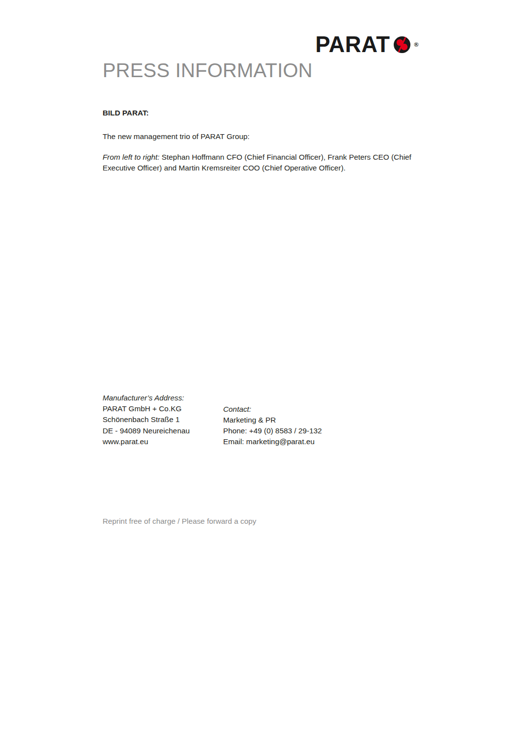PARAT ®
PRESS INFORMATION
BILD PARAT:
The new management trio of PARAT Group:
From left to right: Stephan Hoffmann CFO (Chief Financial Officer), Frank Peters CEO (Chief Executive Officer) and Martin Kremsreiter COO (Chief Operative Officer).
Manufacturer’s Address:
PARAT GmbH + Co.KG
Schönenbach Straße 1
DE - 94089 Neureichenau
www.parat.eu
Contact:
Marketing & PR
Phone: +49 (0) 8583 / 29-132
Email: marketing@parat.eu
Reprint free of charge / Please forward a copy